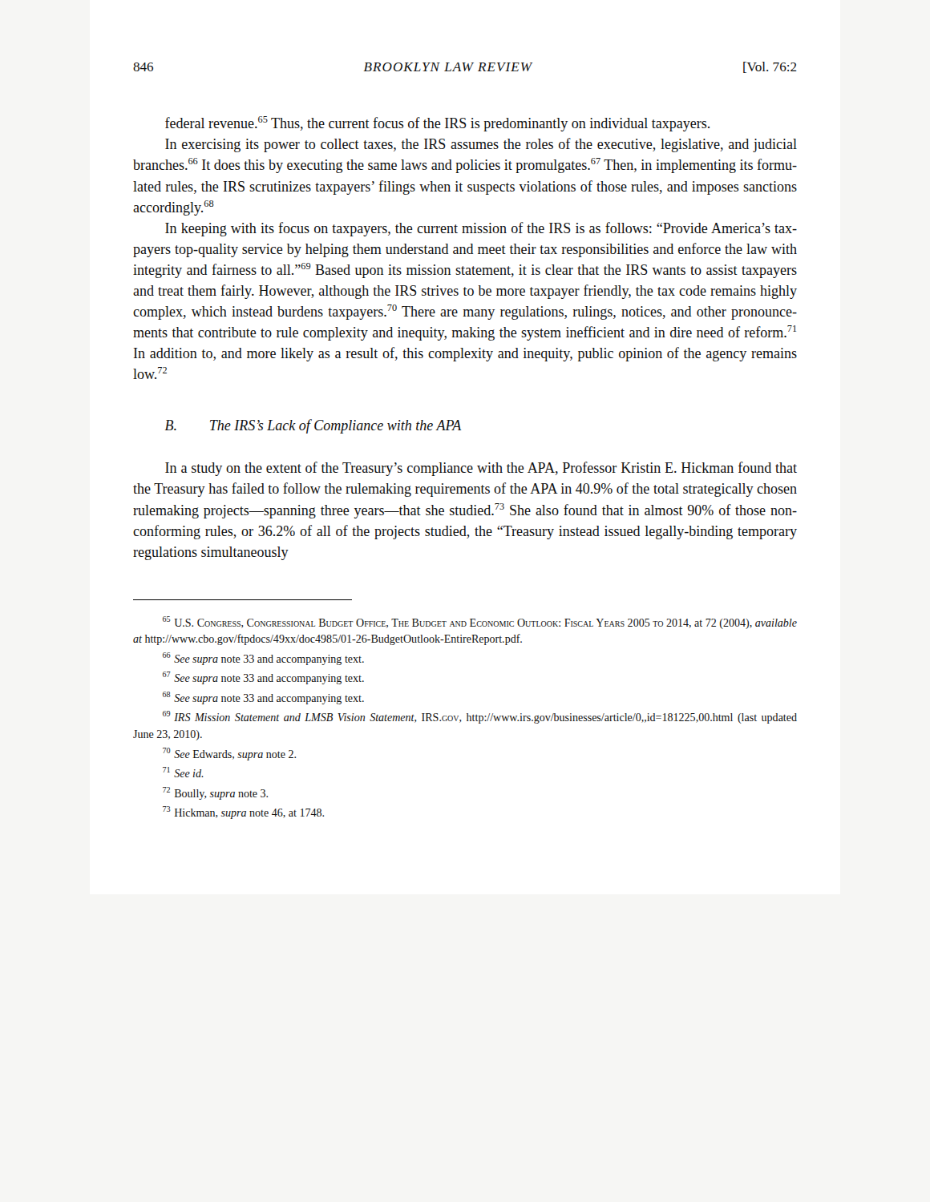846 Brooklyn Law Review [Vol. 76:2
federal revenue.65 Thus, the current focus of the IRS is predominantly on individual taxpayers.
In exercising its power to collect taxes, the IRS assumes the roles of the executive, legislative, and judicial branches.66 It does this by executing the same laws and policies it promulgates.67 Then, in implementing its formulated rules, the IRS scrutinizes taxpayers’ filings when it suspects violations of those rules, and imposes sanctions accordingly.68
In keeping with its focus on taxpayers, the current mission of the IRS is as follows: “Provide America’s taxpayers top-quality service by helping them understand and meet their tax responsibilities and enforce the law with integrity and fairness to all.”69 Based upon its mission statement, it is clear that the IRS wants to assist taxpayers and treat them fairly. However, although the IRS strives to be more taxpayer friendly, the tax code remains highly complex, which instead burdens taxpayers.70 There are many regulations, rulings, notices, and other pronouncements that contribute to rule complexity and inequity, making the system inefficient and in dire need of reform.71 In addition to, and more likely as a result of, this complexity and inequity, public opinion of the agency remains low.72
B. The IRS’s Lack of Compliance with the APA
In a study on the extent of the Treasury’s compliance with the APA, Professor Kristin E. Hickman found that the Treasury has failed to follow the rulemaking requirements of the APA in 40.9% of the total strategically chosen rulemaking projects—spanning three years—that she studied.73 She also found that in almost 90% of those nonconforming rules, or 36.2% of all of the projects studied, the “Treasury instead issued legally-binding temporary regulations simultaneously
U.S. Congress, Congressional Budget Office, The Budget and Economic Outlook: Fiscal Years 2005 to 2014, at 72 (2004), available at http://www.cbo.gov/ftpdocs/49xx/doc4985/01-26-BudgetOutlook-EntireReport.pdf.
See supra note 33 and accompanying text.
See supra note 33 and accompanying text.
See supra note 33 and accompanying text.
IRS Mission Statement and LMSB Vision Statement, IRS.gov, http://www.irs.gov/businesses/article/0,,id=181225,00.html (last updated June 23, 2010).
See Edwards, supra note 2.
See id.
Boully, supra note 3.
Hickman, supra note 46, at 1748.